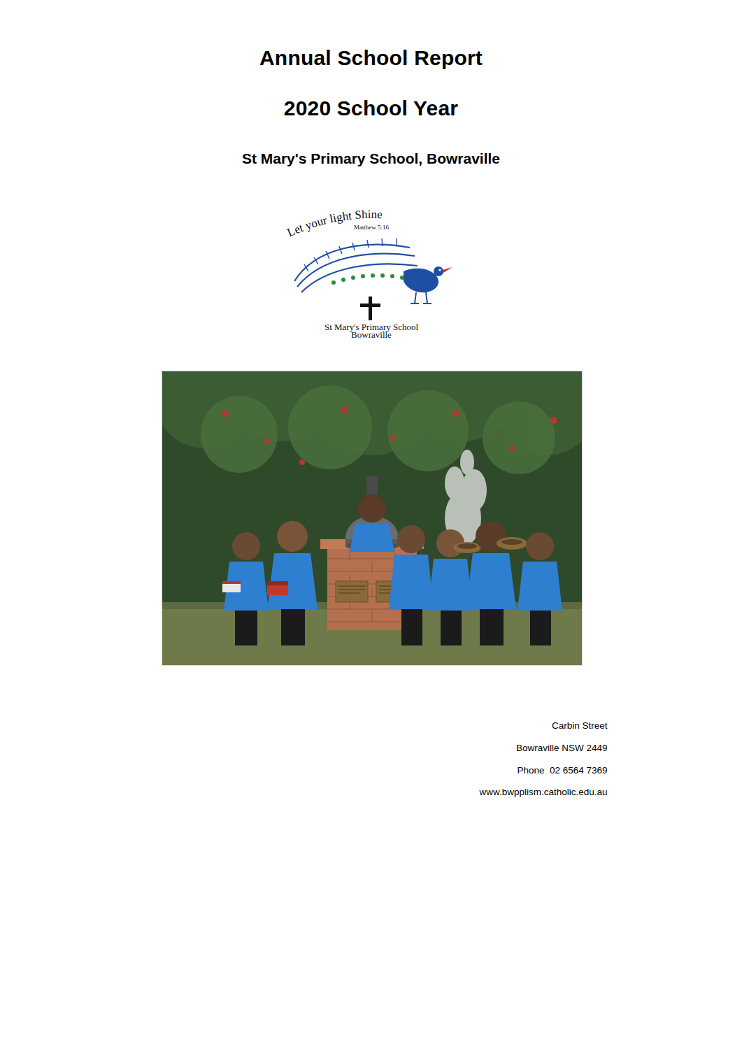Annual School Report
2020 School Year
St Mary's Primary School, Bowraville
Let your light Shine Matthew 5:16 St Mary's Primary School Bowraville
Carbin Street
Bowraville NSW 2449
Phone 02 6564 7369
www.bwpplism.catholic.edu.au